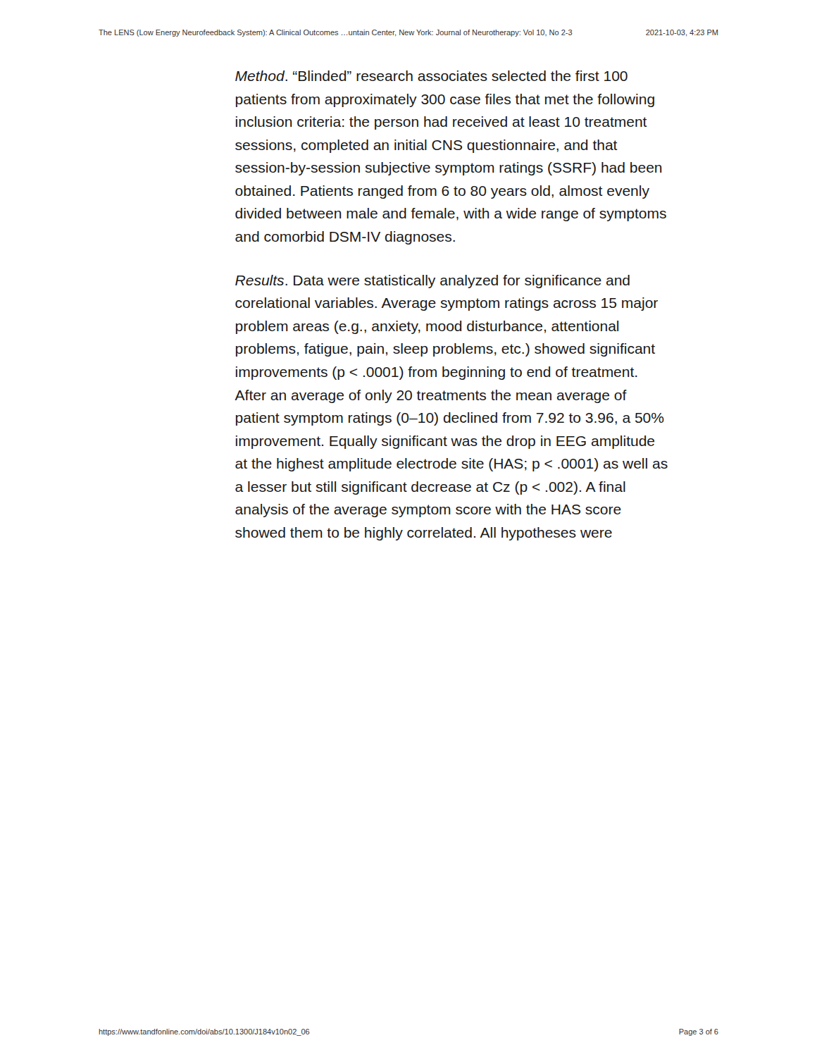The LENS (Low Energy Neurofeedback System): A Clinical Outcomes …untain Center, New York: Journal of Neurotherapy: Vol 10, No 2-3 2021-10-03, 4:23 PM
Method. “Blinded” research associates selected the first 100 patients from approximately 300 case files that met the following inclusion criteria: the person had received at least 10 treatment sessions, completed an initial CNS questionnaire, and that session-by-session subjective symptom ratings (SSRF) had been obtained. Patients ranged from 6 to 80 years old, almost evenly divided between male and female, with a wide range of symptoms and comorbid DSM-IV diagnoses.
Results. Data were statistically analyzed for significance and corelational variables. Average symptom ratings across 15 major problem areas (e.g., anxiety, mood disturbance, attentional problems, fatigue, pain, sleep problems, etc.) showed significant improvements (p < .0001) from beginning to end of treatment. After an average of only 20 treatments the mean average of patient symptom ratings (0–10) declined from 7.92 to 3.96, a 50% improvement. Equally significant was the drop in EEG amplitude at the highest amplitude electrode site (HAS; p < .0001) as well as a lesser but still significant decrease at Cz (p < .002). A final analysis of the average symptom score with the HAS score showed them to be highly correlated. All hypotheses were
https://www.tandfonline.com/doi/abs/10.1300/J184v10n02_06 Page 3 of 6